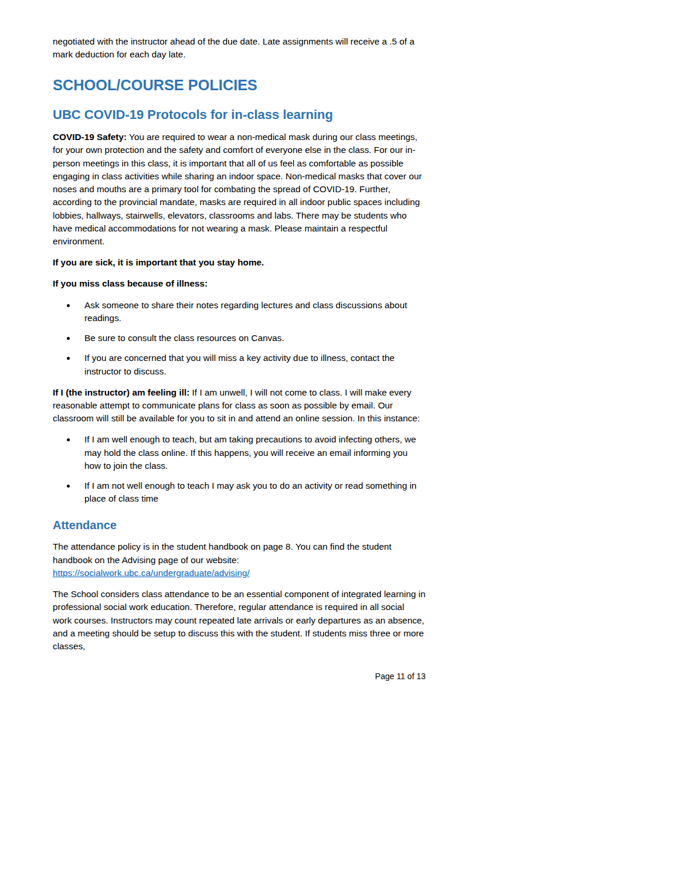negotiated with the instructor ahead of the due date. Late assignments will receive a .5 of a mark deduction for each day late.
SCHOOL/COURSE POLICIES
UBC COVID-19 Protocols for in-class learning
COVID-19 Safety: You are required to wear a non-medical mask during our class meetings, for your own protection and the safety and comfort of everyone else in the class. For our in-person meetings in this class, it is important that all of us feel as comfortable as possible engaging in class activities while sharing an indoor space. Non-medical masks that cover our noses and mouths are a primary tool for combating the spread of COVID-19. Further, according to the provincial mandate, masks are required in all indoor public spaces including lobbies, hallways, stairwells, elevators, classrooms and labs. There may be students who have medical accommodations for not wearing a mask. Please maintain a respectful environment.
If you are sick, it is important that you stay home.
If you miss class because of illness:
Ask someone to share their notes regarding lectures and class discussions about readings.
Be sure to consult the class resources on Canvas.
If you are concerned that you will miss a key activity due to illness, contact the instructor to discuss.
If I (the instructor) am feeling ill: If I am unwell, I will not come to class. I will make every reasonable attempt to communicate plans for class as soon as possible by email. Our classroom will still be available for you to sit in and attend an online session. In this instance:
If I am well enough to teach, but am taking precautions to avoid infecting others, we may hold the class online. If this happens, you will receive an email informing you how to join the class.
If I am not well enough to teach I may ask you to do an activity or read something in place of class time
Attendance
The attendance policy is in the student handbook on page 8. You can find the student handbook on the Advising page of our website: https://socialwork.ubc.ca/undergraduate/advising/
The School considers class attendance to be an essential component of integrated learning in professional social work education. Therefore, regular attendance is required in all social work courses. Instructors may count repeated late arrivals or early departures as an absence, and a meeting should be setup to discuss this with the student. If students miss three or more classes,
Page 11 of 13